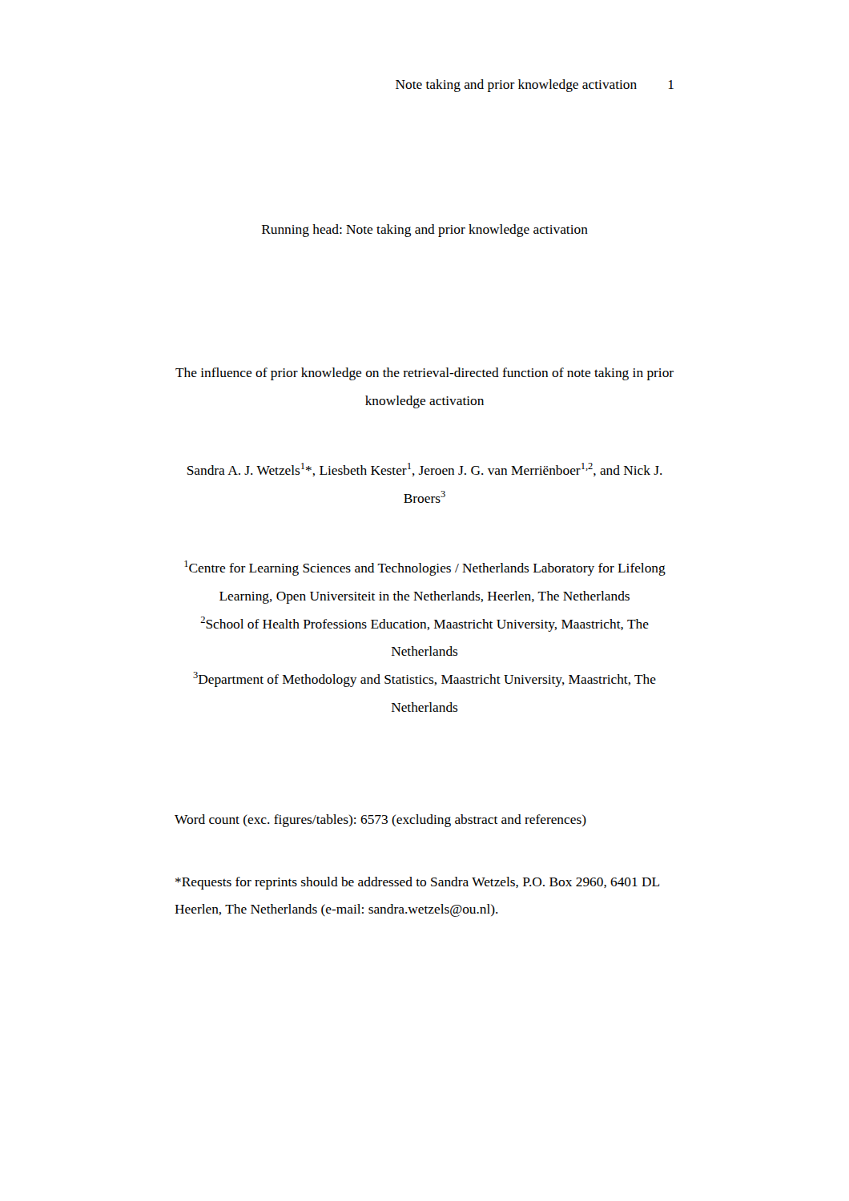Note taking and prior knowledge activation1
Running head: Note taking and prior knowledge activation
The influence of prior knowledge on the retrieval-directed function of note taking in prior knowledge activation
Sandra A. J. Wetzels1*, Liesbeth Kester1, Jeroen J. G. van Merriënboer1,2, and Nick J. Broers3
1Centre for Learning Sciences and Technologies / Netherlands Laboratory for Lifelong Learning, Open Universiteit in the Netherlands, Heerlen, The Netherlands
2School of Health Professions Education, Maastricht University, Maastricht, The Netherlands
3Department of Methodology and Statistics, Maastricht University, Maastricht, The Netherlands
Word count (exc. figures/tables): 6573 (excluding abstract and references)
*Requests for reprints should be addressed to Sandra Wetzels, P.O. Box 2960, 6401 DL Heerlen, The Netherlands (e-mail: sandra.wetzels@ou.nl).